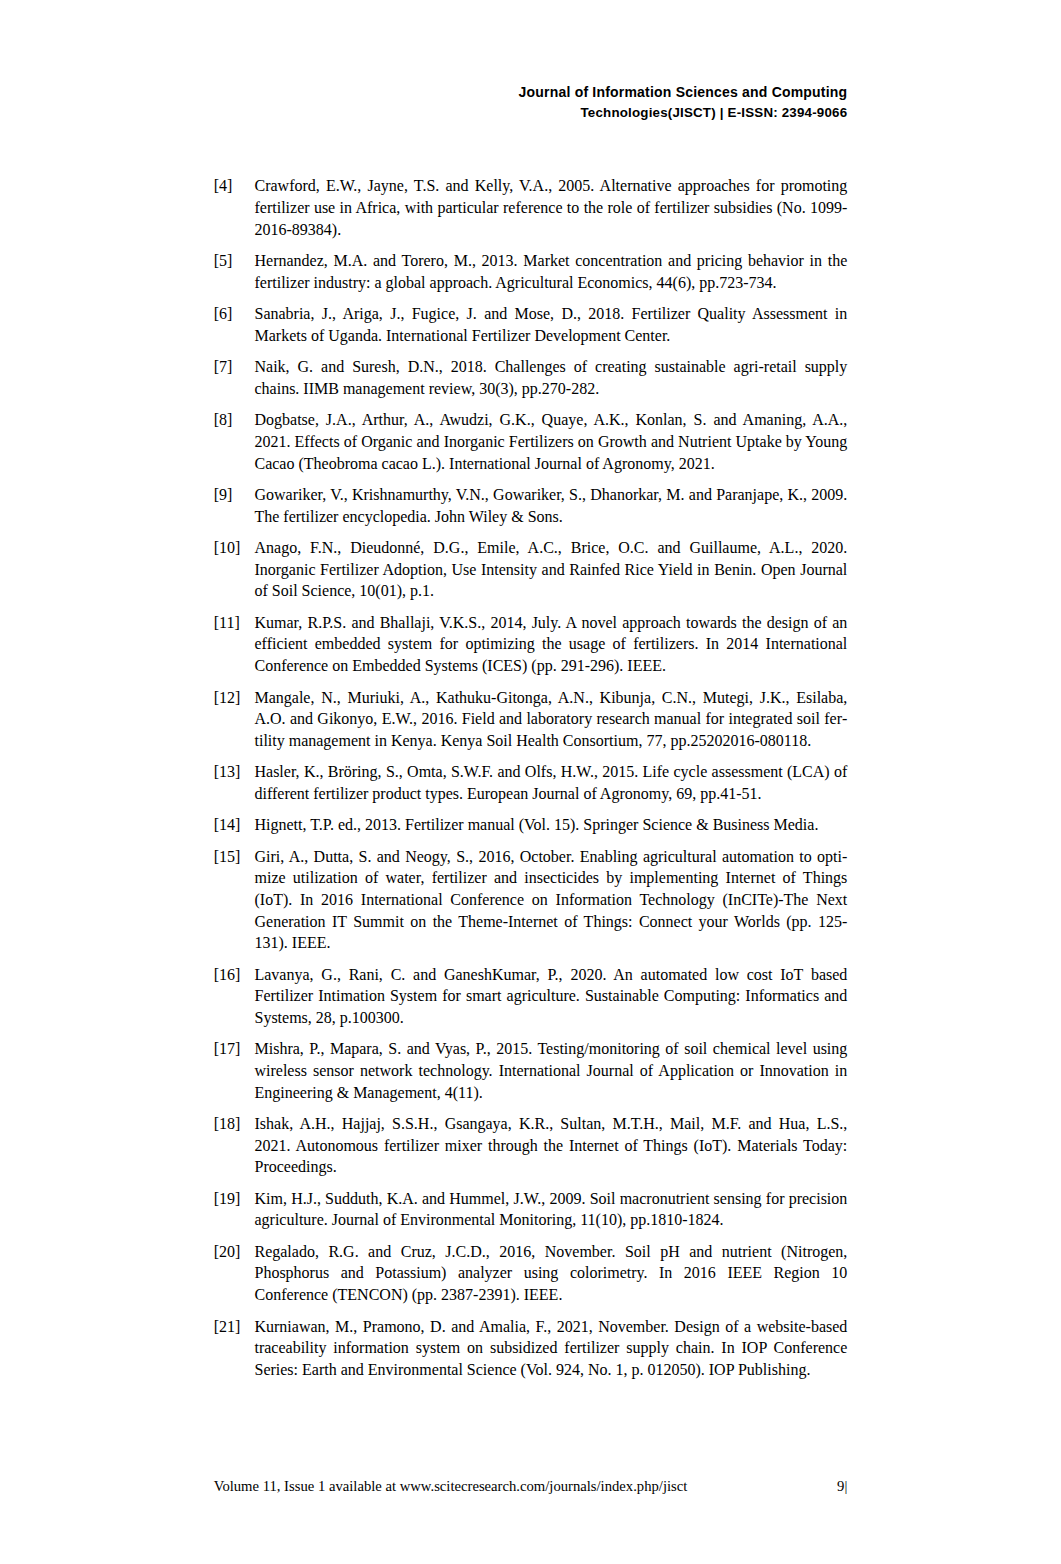Journal of Information Sciences and Computing
Technologies(JISCT) | E-ISSN: 2394-9066
[4] Crawford, E.W., Jayne, T.S. and Kelly, V.A., 2005. Alternative approaches for promoting fertilizer use in Africa, with particular reference to the role of fertilizer subsidies (No. 1099-2016-89384).
[5] Hernandez, M.A. and Torero, M., 2013. Market concentration and pricing behavior in the fertilizer industry: a global approach. Agricultural Economics, 44(6), pp.723-734.
[6] Sanabria, J., Ariga, J., Fugice, J. and Mose, D., 2018. Fertilizer Quality Assessment in Markets of Uganda. International Fertilizer Development Center.
[7] Naik, G. and Suresh, D.N., 2018. Challenges of creating sustainable agri-retail supply chains. IIMB management review, 30(3), pp.270-282.
[8] Dogbatse, J.A., Arthur, A., Awudzi, G.K., Quaye, A.K., Konlan, S. and Amaning, A.A., 2021. Effects of Organic and Inorganic Fertilizers on Growth and Nutrient Uptake by Young Cacao (Theobroma cacao L.). International Journal of Agronomy, 2021.
[9] Gowariker, V., Krishnamurthy, V.N., Gowariker, S., Dhanorkar, M. and Paranjape, K., 2009. The fertilizer encyclopedia. John Wiley & Sons.
[10] Anago, F.N., Dieudonné, D.G., Emile, A.C., Brice, O.C. and Guillaume, A.L., 2020. Inorganic Fertilizer Adoption, Use Intensity and Rainfed Rice Yield in Benin. Open Journal of Soil Science, 10(01), p.1.
[11] Kumar, R.P.S. and Bhallaji, V.K.S., 2014, July. A novel approach towards the design of an efficient embedded system for optimizing the usage of fertilizers. In 2014 International Conference on Embedded Systems (ICES) (pp. 291-296). IEEE.
[12] Mangale, N., Muriuki, A., Kathuku-Gitonga, A.N., Kibunja, C.N., Mutegi, J.K., Esilaba, A.O. and Gikonyo, E.W., 2016. Field and laboratory research manual for integrated soil fertility management in Kenya. Kenya Soil Health Consortium, 77, pp.25202016-080118.
[13] Hasler, K., Bröring, S., Omta, S.W.F. and Olfs, H.W., 2015. Life cycle assessment (LCA) of different fertilizer product types. European Journal of Agronomy, 69, pp.41-51.
[14] Hignett, T.P. ed., 2013. Fertilizer manual (Vol. 15). Springer Science & Business Media.
[15] Giri, A., Dutta, S. and Neogy, S., 2016, October. Enabling agricultural automation to optimize utilization of water, fertilizer and insecticides by implementing Internet of Things (IoT). In 2016 International Conference on Information Technology (InCITe)-The Next Generation IT Summit on the Theme-Internet of Things: Connect your Worlds (pp. 125-131). IEEE.
[16] Lavanya, G., Rani, C. and GaneshKumar, P., 2020. An automated low cost IoT based Fertilizer Intimation System for smart agriculture. Sustainable Computing: Informatics and Systems, 28, p.100300.
[17] Mishra, P., Mapara, S. and Vyas, P., 2015. Testing/monitoring of soil chemical level using wireless sensor network technology. International Journal of Application or Innovation in Engineering & Management, 4(11).
[18] Ishak, A.H., Hajjaj, S.S.H., Gsangaya, K.R., Sultan, M.T.H., Mail, M.F. and Hua, L.S., 2021. Autonomous fertilizer mixer through the Internet of Things (IoT). Materials Today: Proceedings.
[19] Kim, H.J., Sudduth, K.A. and Hummel, J.W., 2009. Soil macronutrient sensing for precision agriculture. Journal of Environmental Monitoring, 11(10), pp.1810-1824.
[20] Regalado, R.G. and Cruz, J.C.D., 2016, November. Soil pH and nutrient (Nitrogen, Phosphorus and Potassium) analyzer using colorimetry. In 2016 IEEE Region 10 Conference (TENCON) (pp. 2387-2391). IEEE.
[21] Kurniawan, M., Pramono, D. and Amalia, F., 2021, November. Design of a website-based traceability information system on subsidized fertilizer supply chain. In IOP Conference Series: Earth and Environmental Science (Vol. 924, No. 1, p. 012050). IOP Publishing.
Volume 11, Issue 1 available at www.scitecresearch.com/journals/index.php/jisct 9|